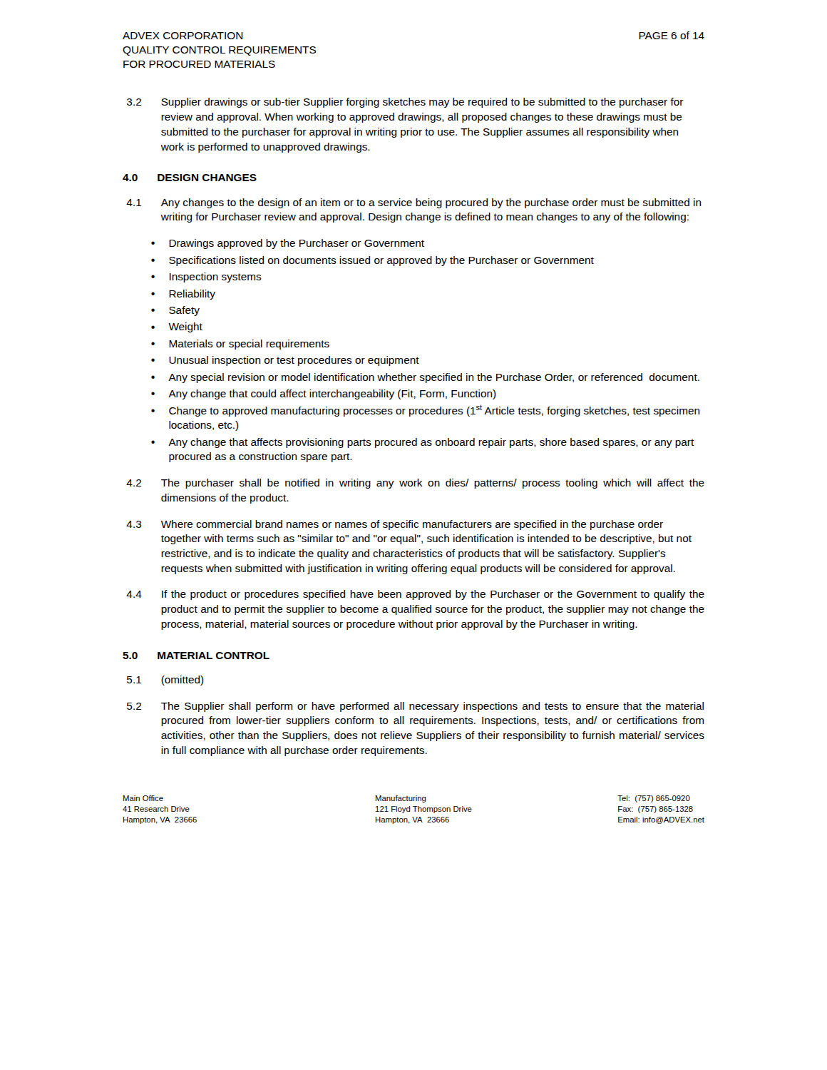ADVEX CORPORATION
QUALITY CONTROL REQUIREMENTS
FOR PROCURED MATERIALS
PAGE 6 of 14
3.2
Supplier drawings or sub-tier Supplier forging sketches may be required to be submitted to the purchaser for review and approval. When working to approved drawings, all proposed changes to these drawings must be submitted to the purchaser for approval in writing prior to use. The Supplier assumes all responsibility when work is performed to unapproved drawings.
4.0 DESIGN CHANGES
4.1
Any changes to the design of an item or to a service being procured by the purchase order must be submitted in writing for Purchaser review and approval. Design change is defined to mean changes to any of the following:
Drawings approved by the Purchaser or Government
Specifications listed on documents issued or approved by the Purchaser or Government
Inspection systems
Reliability
Safety
Weight
Materials or special requirements
Unusual inspection or test procedures or equipment
Any special revision or model identification whether specified in the Purchase Order, or referenced document.
Any change that could affect interchangeability (Fit, Form, Function)
Change to approved manufacturing processes or procedures (1st Article tests, forging sketches, test specimen locations, etc.)
Any change that affects provisioning parts procured as onboard repair parts, shore based spares, or any part procured as a construction spare part.
4.2
The purchaser shall be notified in writing any work on dies/ patterns/ process tooling which will affect the dimensions of the product.
4.3
Where commercial brand names or names of specific manufacturers are specified in the purchase order together with terms such as "similar to" and "or equal", such identification is intended to be descriptive, but not restrictive, and is to indicate the quality and characteristics of products that will be satisfactory. Supplier's requests when submitted with justification in writing offering equal products will be considered for approval.
4.4
If the product or procedures specified have been approved by the Purchaser or the Government to qualify the product and to permit the supplier to become a qualified source for the product, the supplier may not change the process, material, material sources or procedure without prior approval by the Purchaser in writing.
5.0 MATERIAL CONTROL
5.1
(omitted)
5.2
The Supplier shall perform or have performed all necessary inspections and tests to ensure that the material procured from lower-tier suppliers conform to all requirements. Inspections, tests, and/ or certifications from activities, other than the Suppliers, does not relieve Suppliers of their responsibility to furnish material/ services in full compliance with all purchase order requirements.
Main Office
41 Research Drive
Hampton, VA 23666
Manufacturing
121 Floyd Thompson Drive
Hampton, VA 23666
Tel: (757) 865-0920
Fax: (757) 865-1328
Email: info@ADVEX.net